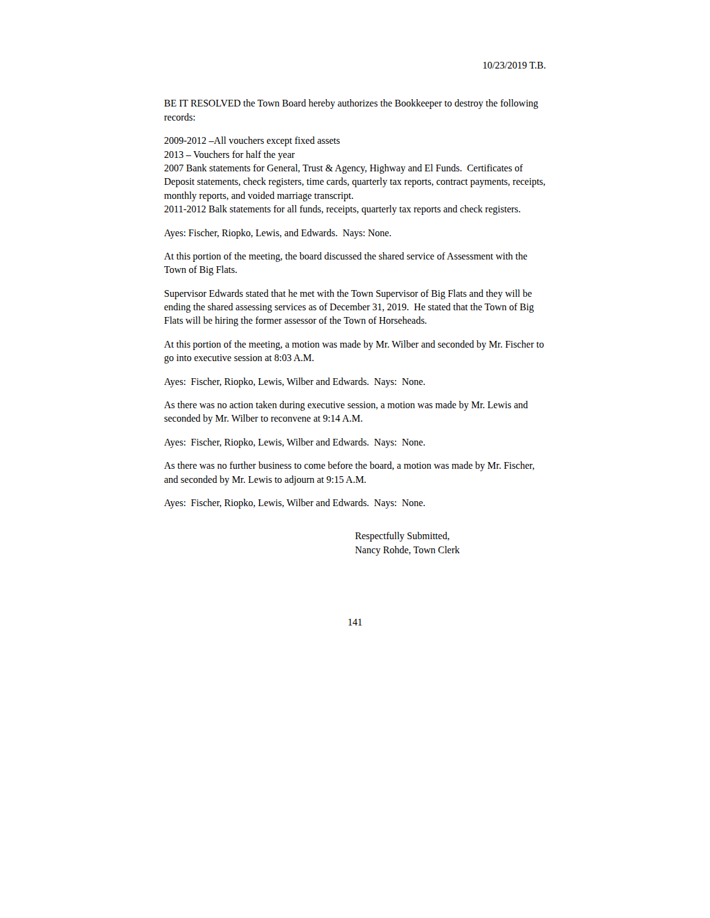10/23/2019 T.B.
BE IT RESOLVED the Town Board hereby authorizes the Bookkeeper to destroy the following records:
2009-2012 –All vouchers except fixed assets
2013 – Vouchers for half the year
2007 Bank statements for General, Trust & Agency, Highway and El Funds. Certificates of Deposit statements, check registers, time cards, quarterly tax reports, contract payments, receipts, monthly reports, and voided marriage transcript.
2011-2012 Balk statements for all funds, receipts, quarterly tax reports and check registers.
Ayes: Fischer, Riopko, Lewis, and Edwards. Nays: None.
At this portion of the meeting, the board discussed the shared service of Assessment with the Town of Big Flats.
Supervisor Edwards stated that he met with the Town Supervisor of Big Flats and they will be ending the shared assessing services as of December 31, 2019. He stated that the Town of Big Flats will be hiring the former assessor of the Town of Horseheads.
At this portion of the meeting, a motion was made by Mr. Wilber and seconded by Mr. Fischer to go into executive session at 8:03 A.M.
Ayes: Fischer, Riopko, Lewis, Wilber and Edwards. Nays: None.
As there was no action taken during executive session, a motion was made by Mr. Lewis and seconded by Mr. Wilber to reconvene at 9:14 A.M.
Ayes: Fischer, Riopko, Lewis, Wilber and Edwards. Nays: None.
As there was no further business to come before the board, a motion was made by Mr. Fischer, and seconded by Mr. Lewis to adjourn at 9:15 A.M.
Ayes: Fischer, Riopko, Lewis, Wilber and Edwards. Nays: None.
Respectfully Submitted,
Nancy Rohde, Town Clerk
141